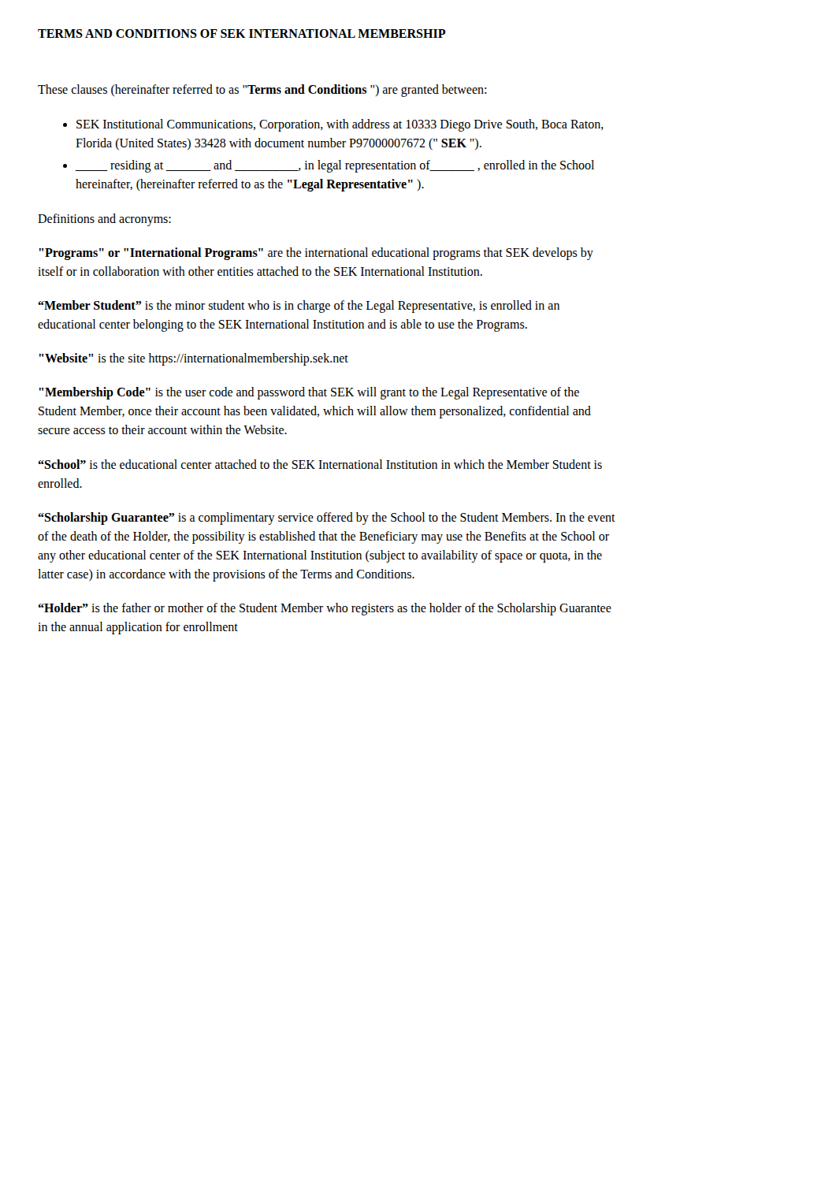TERMS AND CONDITIONS OF SEK INTERNATIONAL MEMBERSHIP
These clauses (hereinafter referred to as "Terms and Conditions ") are granted between:
SEK Institutional Communications, Corporation, with address at 10333 Diego Drive South, Boca Raton, Florida (United States) 33428 with document number P97000007672 (" SEK ").
_____ residing at _______ and __________, in legal representation of_______ , enrolled in the School hereinafter, (hereinafter referred to as the "Legal Representative" ).
Definitions and acronyms:
"Programs" or "International Programs" are the international educational programs that SEK develops by itself or in collaboration with other entities attached to the SEK International Institution.
“Member Student” is the minor student who is in charge of the Legal Representative, is enrolled in an educational center belonging to the SEK International Institution and is able to use the Programs.
"Website" is the site https://internationalmembership.sek.net
"Membership Code" is the user code and password that SEK will grant to the Legal Representative of the Student Member, once their account has been validated, which will allow them personalized, confidential and secure access to their account within the Website.
“School” is the educational center attached to the SEK International Institution in which the Member Student is enrolled.
“Scholarship Guarantee” is a complimentary service offered by the School to the Student Members. In the event of the death of the Holder, the possibility is established that the Beneficiary may use the Benefits at the School or any other educational center of the SEK International Institution (subject to availability of space or quota, in the latter case) in accordance with the provisions of the Terms and Conditions.
“Holder” is the father or mother of the Student Member who registers as the holder of the Scholarship Guarantee in the annual application for enrollment